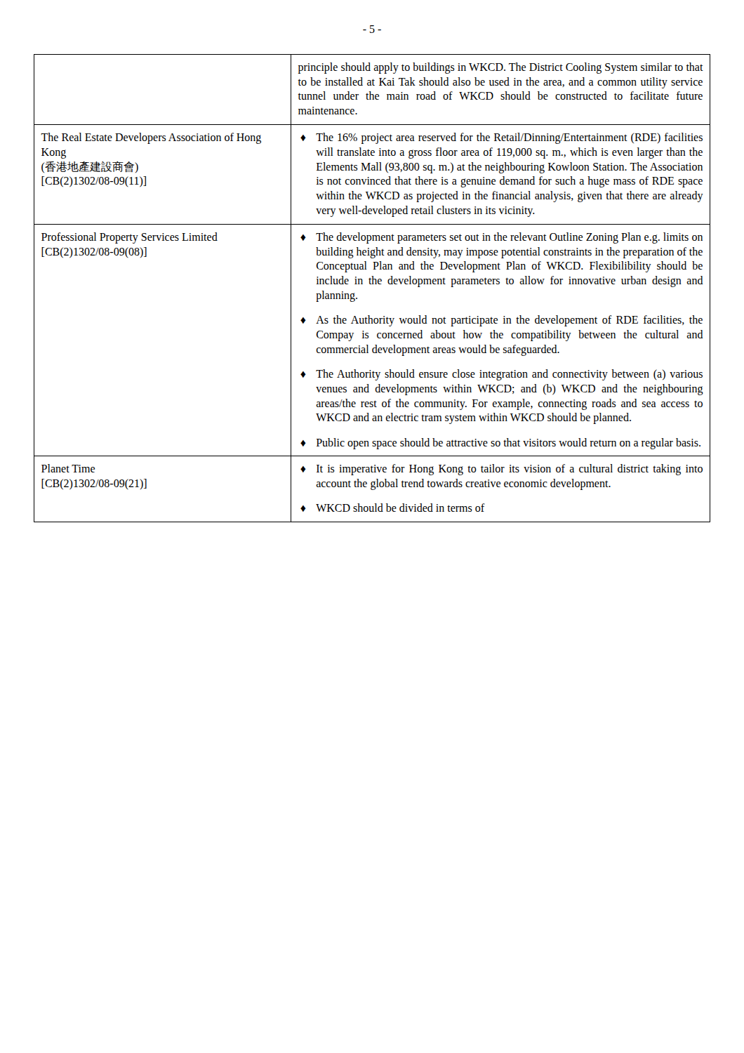- 5 -
| | principle should apply to buildings in WKCD. The District Cooling System similar to that to be installed at Kai Tak should also be used in the area, and a common utility service tunnel under the main road of WKCD should be constructed to facilitate future maintenance. |
| The Real Estate Developers Association of Hong Kong (香港地產建設商會) [CB(2)1302/08-09(11)] | The 16% project area reserved for the Retail/Dinning/Entertainment (RDE) facilities will translate into a gross floor area of 119,000 sq. m., which is even larger than the Elements Mall (93,800 sq. m.) at the neighbouring Kowloon Station. The Association is not convinced that there is a genuine demand for such a huge mass of RDE space within the WKCD as projected in the financial analysis, given that there are already very well-developed retail clusters in its vicinity. |
| Professional Property Services Limited [CB(2)1302/08-09(08)] | The development parameters set out in the relevant Outline Zoning Plan e.g. limits on building height and density, may impose potential constraints in the preparation of the Conceptual Plan and the Development Plan of WKCD. Flexibilibility should be include in the development parameters to allow for innovative urban design and planning. As the Authority would not participate in the developement of RDE facilities, the Compay is concerned about how the compatibility between the cultural and commercial development areas would be safeguarded. The Authority should ensure close integration and connectivity between (a) various venues and developments within WKCD; and (b) WKCD and the neighbouring areas/the rest of the community. For example, connecting roads and sea access to WKCD and an electric tram system within WKCD should be planned. Public open space should be attractive so that visitors would return on a regular basis. |
| Planet Time [CB(2)1302/08-09(21)] | It is imperative for Hong Kong to tailor its vision of a cultural district taking into account the global trend towards creative economic development. WKCD should be divided in terms of |